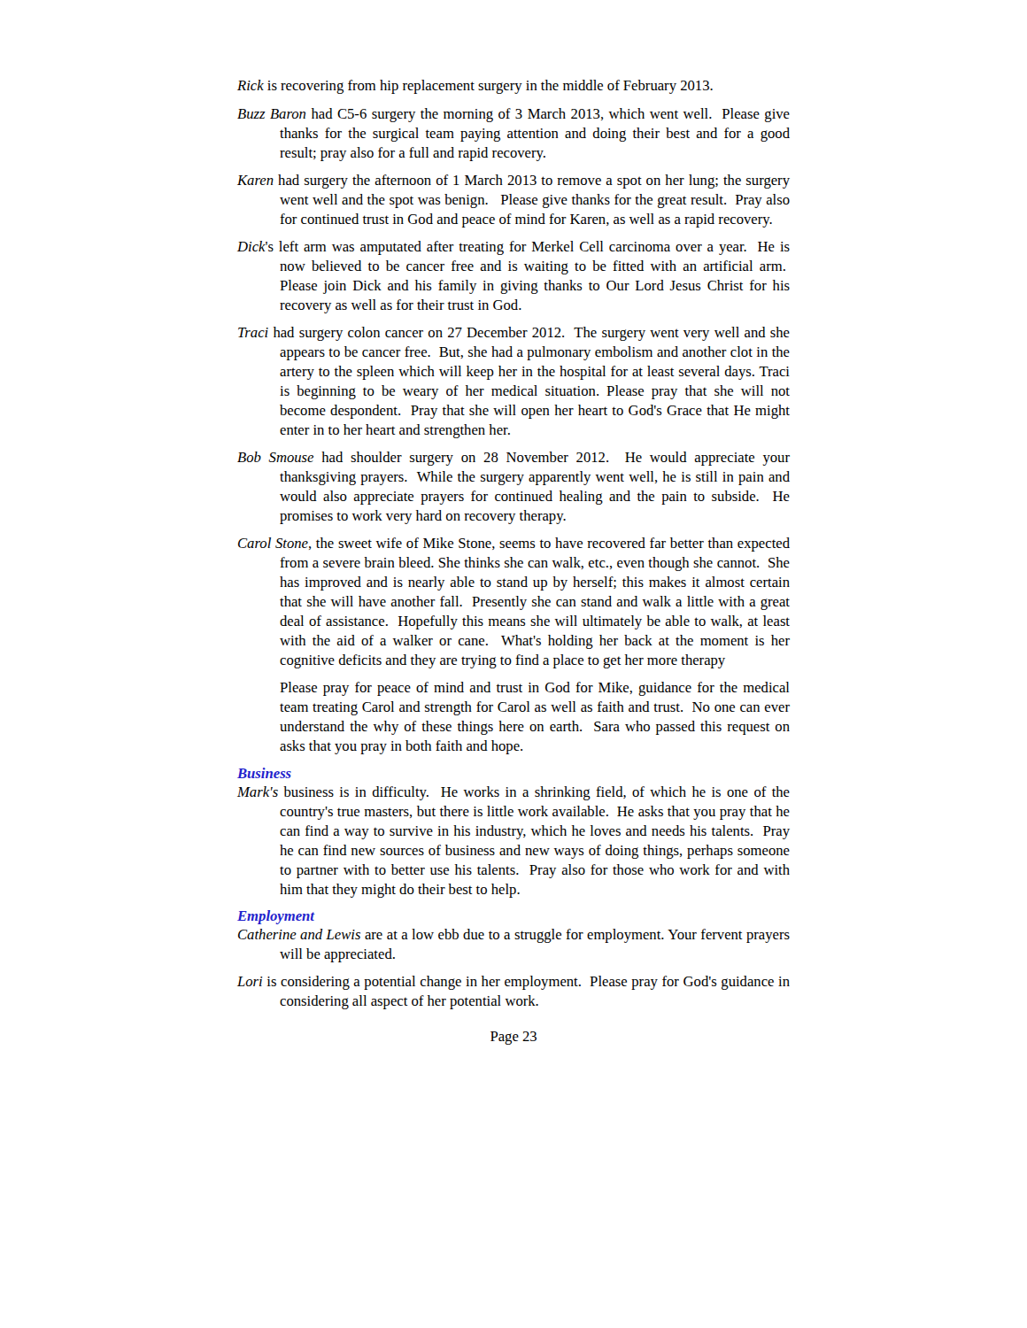Rick is recovering from hip replacement surgery in the middle of February 2013.
Buzz Baron had C5-6 surgery the morning of 3 March 2013, which went well. Please give thanks for the surgical team paying attention and doing their best and for a good result; pray also for a full and rapid recovery.
Karen had surgery the afternoon of 1 March 2013 to remove a spot on her lung; the surgery went well and the spot was benign. Please give thanks for the great result. Pray also for continued trust in God and peace of mind for Karen, as well as a rapid recovery.
Dick's left arm was amputated after treating for Merkel Cell carcinoma over a year. He is now believed to be cancer free and is waiting to be fitted with an artificial arm. Please join Dick and his family in giving thanks to Our Lord Jesus Christ for his recovery as well as for their trust in God.
Traci had surgery colon cancer on 27 December 2012. The surgery went very well and she appears to be cancer free. But, she had a pulmonary embolism and another clot in the artery to the spleen which will keep her in the hospital for at least several days. Traci is beginning to be weary of her medical situation. Please pray that she will not become despondent. Pray that she will open her heart to God's Grace that He might enter in to her heart and strengthen her.
Bob Smouse had shoulder surgery on 28 November 2012. He would appreciate your thanksgiving prayers. While the surgery apparently went well, he is still in pain and would also appreciate prayers for continued healing and the pain to subside. He promises to work very hard on recovery therapy.
Carol Stone, the sweet wife of Mike Stone, seems to have recovered far better than expected from a severe brain bleed. She thinks she can walk, etc., even though she cannot. She has improved and is nearly able to stand up by herself; this makes it almost certain that she will have another fall. Presently she can stand and walk a little with a great deal of assistance. Hopefully this means she will ultimately be able to walk, at least with the aid of a walker or cane. What's holding her back at the moment is her cognitive deficits and they are trying to find a place to get her more therapy
Please pray for peace of mind and trust in God for Mike, guidance for the medical team treating Carol and strength for Carol as well as faith and trust. No one can ever understand the why of these things here on earth. Sara who passed this request on asks that you pray in both faith and hope.
Business
Mark's business is in difficulty. He works in a shrinking field, of which he is one of the country's true masters, but there is little work available. He asks that you pray that he can find a way to survive in his industry, which he loves and needs his talents. Pray he can find new sources of business and new ways of doing things, perhaps someone to partner with to better use his talents. Pray also for those who work for and with him that they might do their best to help.
Employment
Catherine and Lewis are at a low ebb due to a struggle for employment. Your fervent prayers will be appreciated.
Lori is considering a potential change in her employment. Please pray for God's guidance in considering all aspect of her potential work.
Page 23